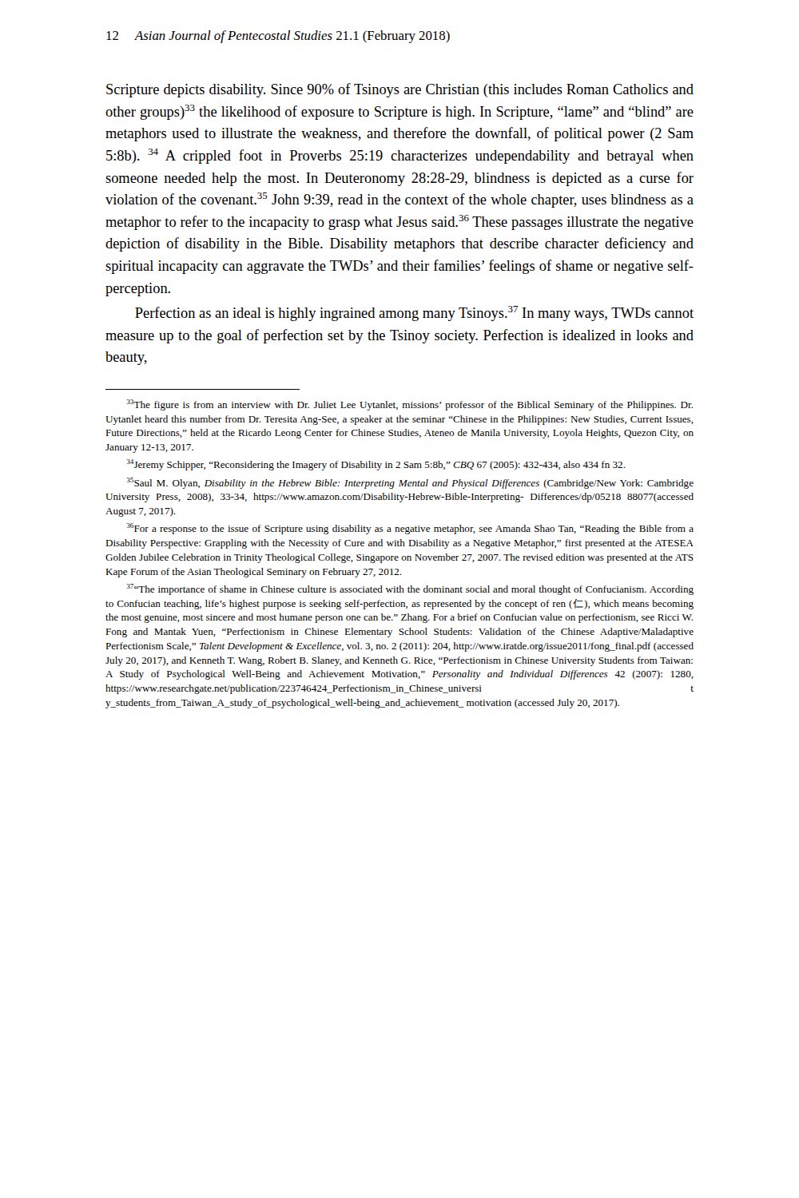12 Asian Journal of Pentecostal Studies 21.1 (February 2018)
Scripture depicts disability. Since 90% of Tsinoys are Christian (this includes Roman Catholics and other groups)33 the likelihood of exposure to Scripture is high. In Scripture, “lame” and “blind” are metaphors used to illustrate the weakness, and therefore the downfall, of political power (2 Sam 5:8b). 34 A crippled foot in Proverbs 25:19 characterizes undependability and betrayal when someone needed help the most. In Deuteronomy 28:28-29, blindness is depicted as a curse for violation of the covenant.35 John 9:39, read in the context of the whole chapter, uses blindness as a metaphor to refer to the incapacity to grasp what Jesus said.36 These passages illustrate the negative depiction of disability in the Bible. Disability metaphors that describe character deficiency and spiritual incapacity can aggravate the TWDs’ and their families’ feelings of shame or negative self-perception.
Perfection as an ideal is highly ingrained among many Tsinoys.37 In many ways, TWDs cannot measure up to the goal of perfection set by the Tsinoy society. Perfection is idealized in looks and beauty,
33The figure is from an interview with Dr. Juliet Lee Uytanlet, missions’ professor of the Biblical Seminary of the Philippines. Dr. Uytanlet heard this number from Dr. Teresita Ang-See, a speaker at the seminar “Chinese in the Philippines: New Studies, Current Issues, Future Directions,” held at the Ricardo Leong Center for Chinese Studies, Ateneo de Manila University, Loyola Heights, Quezon City, on January 12-13, 2017.
34Jeremy Schipper, “Reconsidering the Imagery of Disability in 2 Sam 5:8b,” CBQ 67 (2005): 432-434, also 434 fn 32.
35Saul M. Olyan, Disability in the Hebrew Bible: Interpreting Mental and Physical Differences (Cambridge/New York: Cambridge University Press, 2008), 33-34, https://www.amazon.com/Disability-Hebrew-Bible-Interpreting- Differences/dp/05218 88077(accessed August 7, 2017).
36For a response to the issue of Scripture using disability as a negative metaphor, see Amanda Shao Tan, “Reading the Bible from a Disability Perspective: Grappling with the Necessity of Cure and with Disability as a Negative Metaphor,” first presented at the ATESEA Golden Jubilee Celebration in Trinity Theological College, Singapore on November 27, 2007. The revised edition was presented at the ATS Kape Forum of the Asian Theological Seminary on February 27, 2012.
37“The importance of shame in Chinese culture is associated with the dominant social and moral thought of Confucianism. According to Confucian teaching, life’s highest purpose is seeking self-perfection, as represented by the concept of ren (仁), which means becoming the most genuine, most sincere and most humane person one can be.” Zhang. For a brief on Confucian value on perfectionism, see Ricci W. Fong and Mantak Yuen, “Perfectionism in Chinese Elementary School Students: Validation of the Chinese Adaptive/Maladaptive Perfectionism Scale,” Talent Development & Excellence, vol. 3, no. 2 (2011): 204, http://www.iratde.org/issue2011/fong_final.pdf (accessed July 20, 2017), and Kenneth T. Wang, Robert B. Slaney, and Kenneth G. Rice, “Perfectionism in Chinese University Students from Taiwan: A Study of Psychological Well-Being and Achievement Motivation,” Personality and Individual Differences 42 (2007): 1280, https://www.researchgate.net/publication/223746424_Perfectionism_in_Chinese_universi t y_students_from_Taiwan_A_study_of_psychological_well-being_and_achievement_ motivation (accessed July 20, 2017).